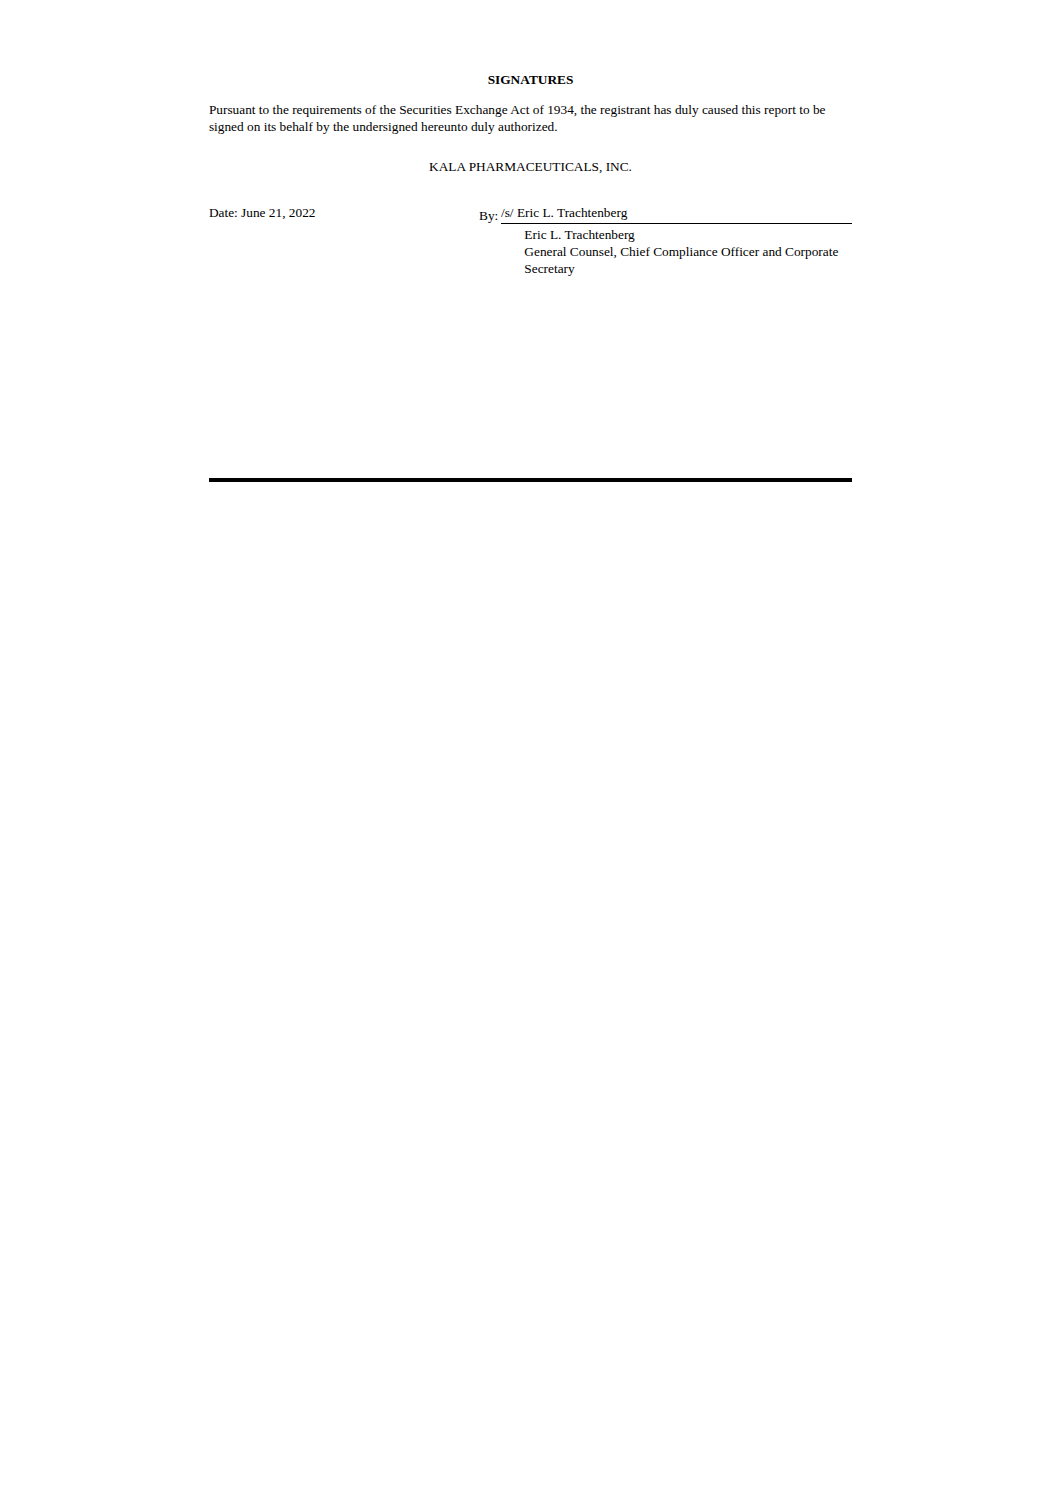SIGNATURES
Pursuant to the requirements of the Securities Exchange Act of 1934, the registrant has duly caused this report to be signed on its behalf by the undersigned hereunto duly authorized.
KALA PHARMACEUTICALS, INC.
| Date: June 21, 2022 | By: /s/ Eric L. Trachtenberg Eric L. Trachtenberg General Counsel, Chief Compliance Officer and Corporate Secretary |